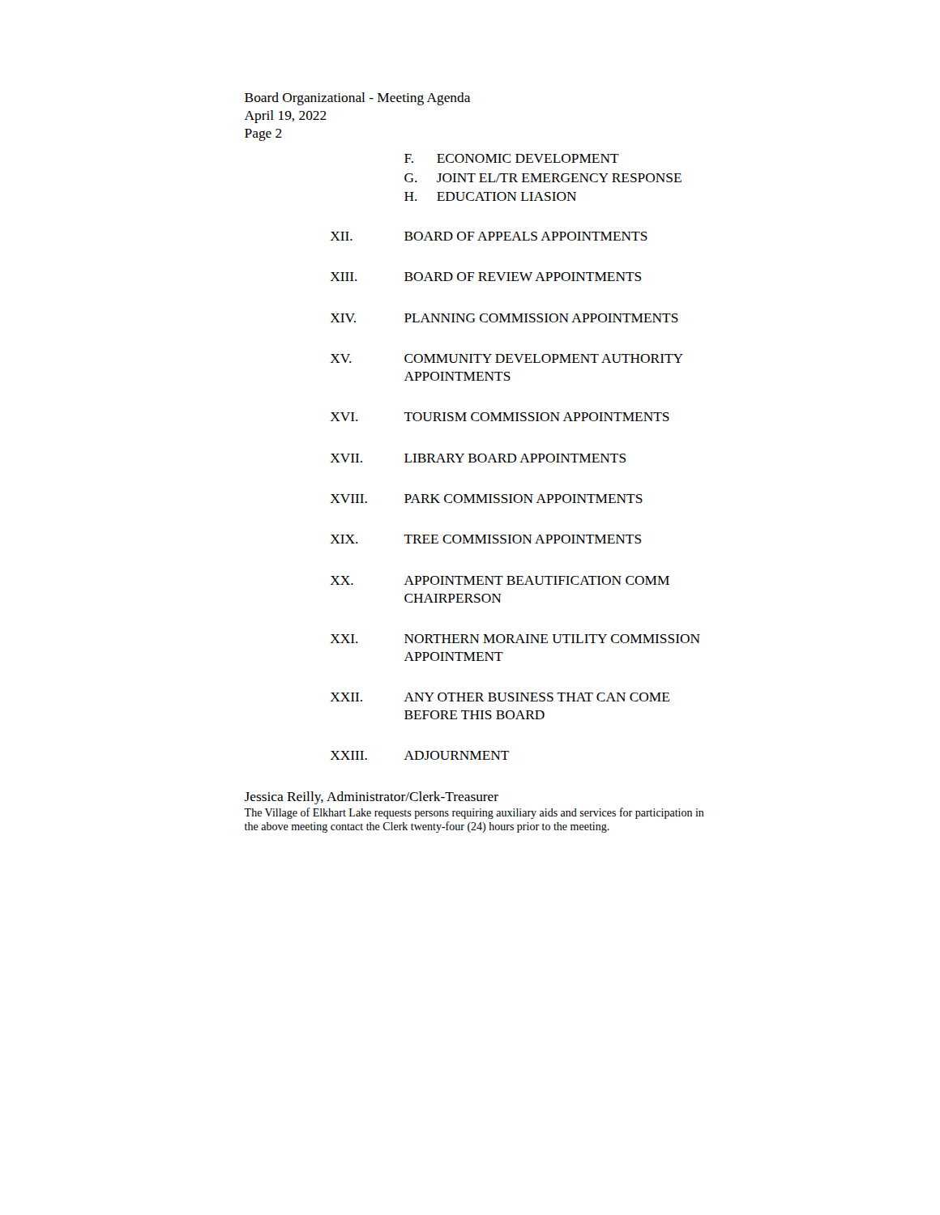Board Organizational - Meeting Agenda
April 19, 2022
Page 2
F. ECONOMIC DEVELOPMENT
G. JOINT EL/TR EMERGENCY RESPONSE
H. EDUCATION LIASION
XII. BOARD OF APPEALS APPOINTMENTS
XIII. BOARD OF REVIEW APPOINTMENTS
XIV. PLANNING COMMISSION APPOINTMENTS
XV. COMMUNITY DEVELOPMENT AUTHORITY APPOINTMENTS
XVI. TOURISM COMMISSION APPOINTMENTS
XVII. LIBRARY BOARD APPOINTMENTS
XVIII. PARK COMMISSION APPOINTMENTS
XIX. TREE COMMISSION APPOINTMENTS
XX. APPOINTMENT BEAUTIFICATION COMM CHAIRPERSON
XXI. NORTHERN MORAINE UTILITY COMMISSION APPOINTMENT
XXII. ANY OTHER BUSINESS THAT CAN COME BEFORE THIS BOARD
XXIII. ADJOURNMENT
Jessica Reilly, Administrator/Clerk-Treasurer
The Village of Elkhart Lake requests persons requiring auxiliary aids and services for participation in the above meeting contact the Clerk twenty-four (24) hours prior to the meeting.